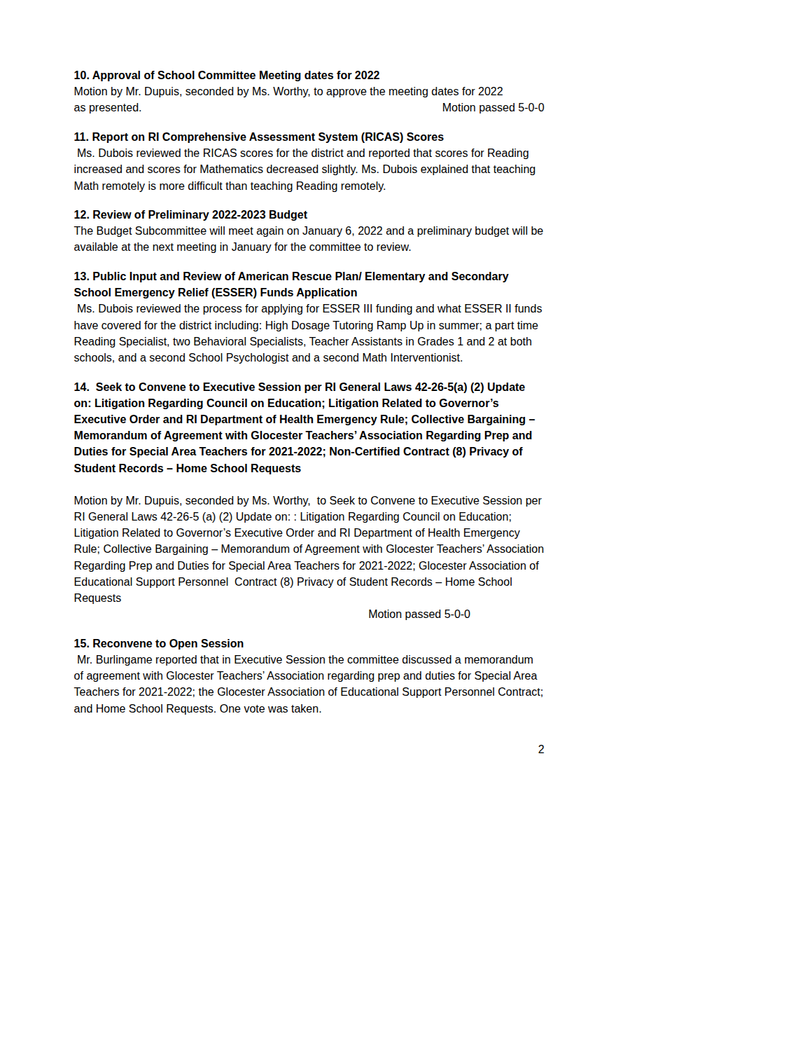10. Approval of School Committee Meeting dates for 2022
Motion by Mr. Dupuis, seconded by Ms. Worthy, to approve the meeting dates for 2022
as presented. Motion passed 5-0-0
11. Report on RI Comprehensive Assessment System (RICAS) Scores
Ms. Dubois reviewed the RICAS scores for the district and reported that scores for Reading increased and scores for Mathematics decreased slightly. Ms. Dubois explained that teaching Math remotely is more difficult than teaching Reading remotely.
12. Review of Preliminary 2022-2023 Budget
The Budget Subcommittee will meet again on January 6, 2022 and a preliminary budget will be available at the next meeting in January for the committee to review.
13. Public Input and Review of American Rescue Plan/ Elementary and Secondary School Emergency Relief (ESSER) Funds Application
Ms. Dubois reviewed the process for applying for ESSER III funding and what ESSER II funds have covered for the district including: High Dosage Tutoring Ramp Up in summer; a part time Reading Specialist, two Behavioral Specialists, Teacher Assistants in Grades 1 and 2 at both schools, and a second School Psychologist and a second Math Interventionist.
14. Seek to Convene to Executive Session per RI General Laws 42-26-5(a) (2) Update on: Litigation Regarding Council on Education; Litigation Related to Governor’s Executive Order and RI Department of Health Emergency Rule; Collective Bargaining – Memorandum of Agreement with Glocester Teachers’ Association Regarding Prep and Duties for Special Area Teachers for 2021-2022; Non-Certified Contract (8) Privacy of Student Records – Home School Requests
Motion by Mr. Dupuis, seconded by Ms. Worthy, to Seek to Convene to Executive Session per RI General Laws 42-26-5 (a) (2) Update on: : Litigation Regarding Council on Education; Litigation Related to Governor’s Executive Order and RI Department of Health Emergency Rule; Collective Bargaining – Memorandum of Agreement with Glocester Teachers’ Association Regarding Prep and Duties for Special Area Teachers for 2021-2022; Glocester Association of Educational Support Personnel Contract (8) Privacy of Student Records – Home School Requests
Motion passed 5-0-0
15. Reconvene to Open Session
Mr. Burlingame reported that in Executive Session the committee discussed a memorandum of agreement with Glocester Teachers’ Association regarding prep and duties for Special Area Teachers for 2021-2022; the Glocester Association of Educational Support Personnel Contract; and Home School Requests. One vote was taken.
2